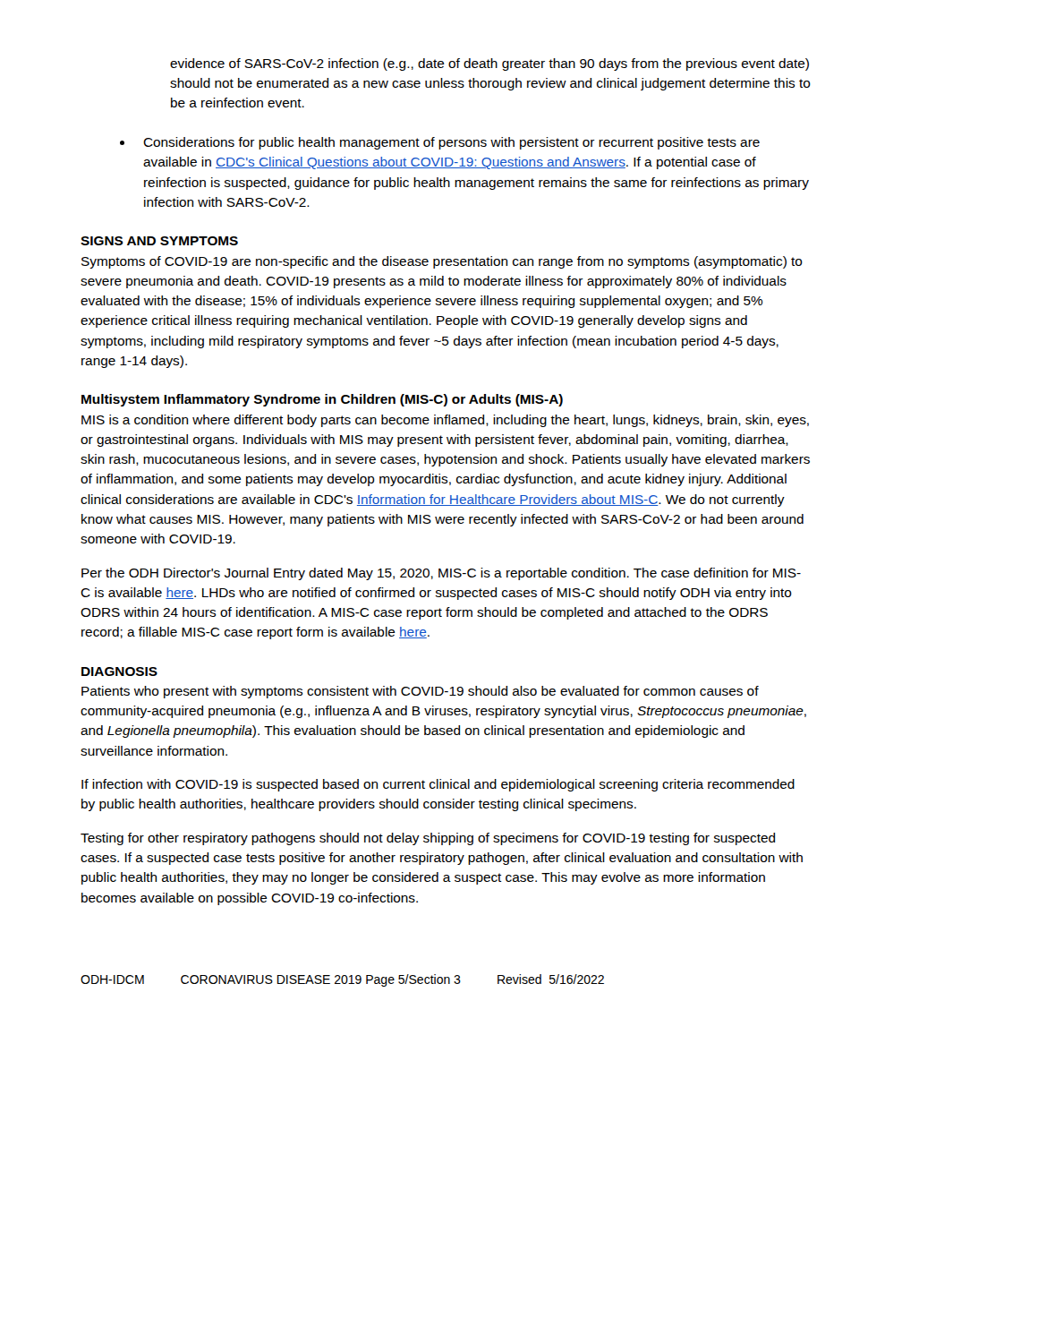evidence of SARS-CoV-2 infection (e.g., date of death greater than 90 days from the previous event date) should not be enumerated as a new case unless thorough review and clinical judgement determine this to be a reinfection event.
Considerations for public health management of persons with persistent or recurrent positive tests are available in CDC's Clinical Questions about COVID-19: Questions and Answers. If a potential case of reinfection is suspected, guidance for public health management remains the same for reinfections as primary infection with SARS-CoV-2.
Signs and Symptoms
Symptoms of COVID-19 are non-specific and the disease presentation can range from no symptoms (asymptomatic) to severe pneumonia and death. COVID-19 presents as a mild to moderate illness for approximately 80% of individuals evaluated with the disease; 15% of individuals experience severe illness requiring supplemental oxygen; and 5% experience critical illness requiring mechanical ventilation. People with COVID-19 generally develop signs and symptoms, including mild respiratory symptoms and fever ~5 days after infection (mean incubation period 4-5 days, range 1-14 days).
Multisystem Inflammatory Syndrome in Children (MIS-C) or Adults (MIS-A)
MIS is a condition where different body parts can become inflamed, including the heart, lungs, kidneys, brain, skin, eyes, or gastrointestinal organs. Individuals with MIS may present with persistent fever, abdominal pain, vomiting, diarrhea, skin rash, mucocutaneous lesions, and in severe cases, hypotension and shock. Patients usually have elevated markers of inflammation, and some patients may develop myocarditis, cardiac dysfunction, and acute kidney injury. Additional clinical considerations are available in CDC's Information for Healthcare Providers about MIS-C. We do not currently know what causes MIS. However, many patients with MIS were recently infected with SARS-CoV-2 or had been around someone with COVID-19.
Per the ODH Director's Journal Entry dated May 15, 2020, MIS-C is a reportable condition. The case definition for MIS-C is available here. LHDs who are notified of confirmed or suspected cases of MIS-C should notify ODH via entry into ODRS within 24 hours of identification. A MIS-C case report form should be completed and attached to the ODRS record; a fillable MIS-C case report form is available here.
Diagnosis
Patients who present with symptoms consistent with COVID-19 should also be evaluated for common causes of community-acquired pneumonia (e.g., influenza A and B viruses, respiratory syncytial virus, Streptococcus pneumoniae, and Legionella pneumophila). This evaluation should be based on clinical presentation and epidemiologic and surveillance information.
If infection with COVID-19 is suspected based on current clinical and epidemiological screening criteria recommended by public health authorities, healthcare providers should consider testing clinical specimens.
Testing for other respiratory pathogens should not delay shipping of specimens for COVID-19 testing for suspected cases. If a suspected case tests positive for another respiratory pathogen, after clinical evaluation and consultation with public health authorities, they may no longer be considered a suspect case. This may evolve as more information becomes available on possible COVID-19 co-infections.
ODH-IDCM CORONAVIRUS DISEASE 2019 Page 5/Section 3 Revised 5/16/2022